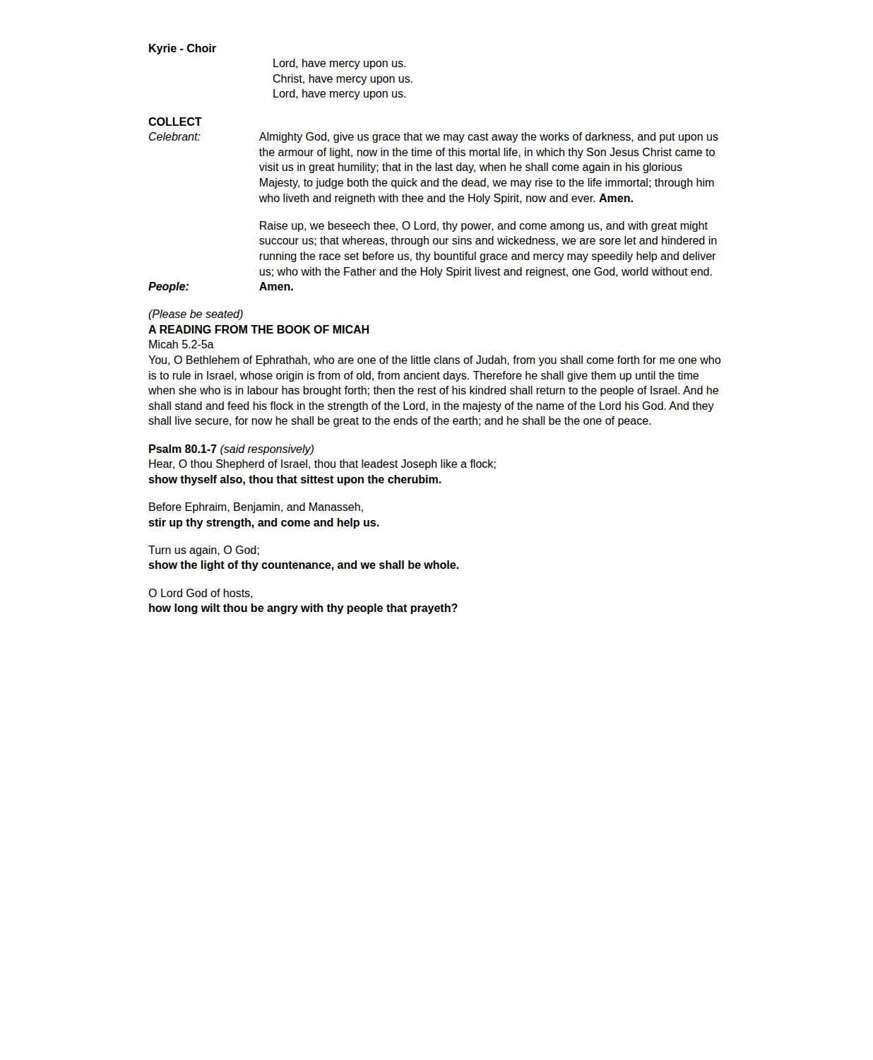Kyrie - Choir
Lord, have mercy upon us.
Christ, have mercy upon us.
Lord, have mercy upon us.
COLLECT
Celebrant:
Almighty God, give us grace that we may cast away the works of darkness, and put upon us the armour of light, now in the time of this mortal life, in which thy Son Jesus Christ came to visit us in great humility; that in the last day, when he shall come again in his glorious Majesty, to judge both the quick and the dead, we may rise to the life immortal; through him who liveth and reigneth with thee and the Holy Spirit, now and ever. Amen.
Raise up, we beseech thee, O Lord, thy power, and come among us, and with great might succour us; that whereas, through our sins and wickedness, we are sore let and hindered in running the race set before us, thy bountiful grace and mercy may speedily help and deliver us; who with the Father and the Holy Spirit livest and reignest, one God, world without end.
People:
Amen.
(Please be seated)
A READING FROM THE BOOK OF MICAH
Micah 5.2-5a
You, O Bethlehem of Ephrathah, who are one of the little clans of Judah, from you shall come forth for me one who is to rule in Israel, whose origin is from of old, from ancient days. Therefore he shall give them up until the time when she who is in labour has brought forth; then the rest of his kindred shall return to the people of Israel. And he shall stand and feed his flock in the strength of the Lord, in the majesty of the name of the Lord his God. And they shall live secure, for now he shall be great to the ends of the earth; and he shall be the one of peace.
Psalm 80.1-7 (said responsively)
Hear, O thou Shepherd of Israel, thou that leadest Joseph like a flock;
show thyself also, thou that sittest upon the cherubim.
Before Ephraim, Benjamin, and Manasseh,
stir up thy strength, and come and help us.
Turn us again, O God;
show the light of thy countenance, and we shall be whole.
O Lord God of hosts,
how long wilt thou be angry with thy people that prayeth?